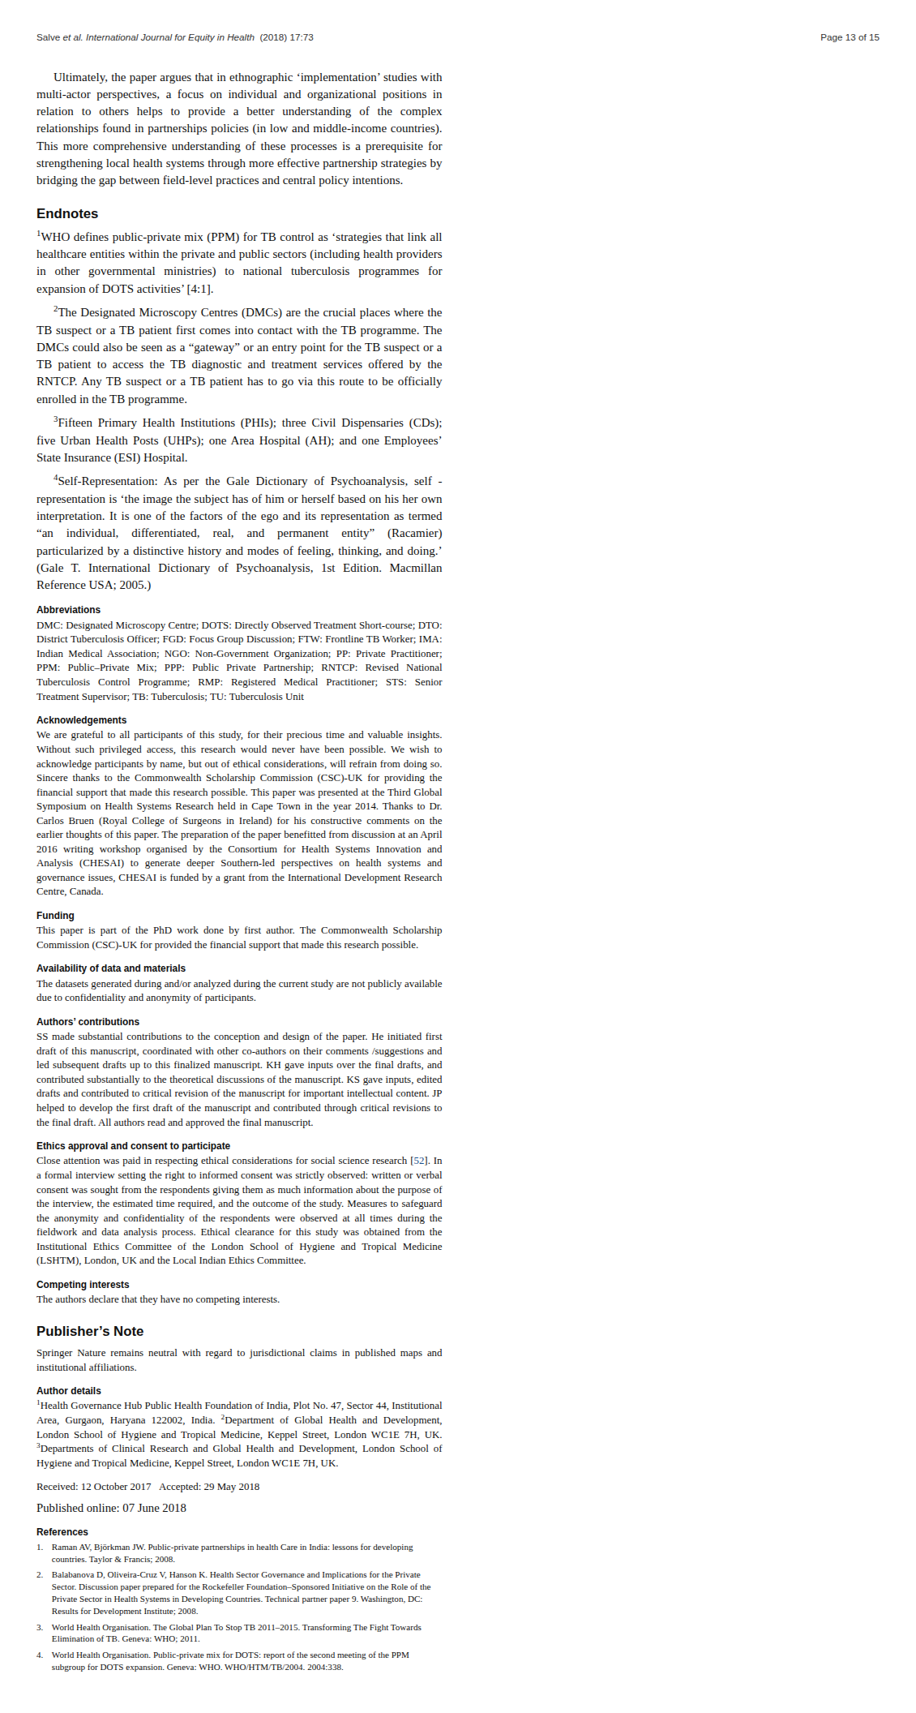Salve et al. International Journal for Equity in Health (2018) 17:73
Page 13 of 15
Ultimately, the paper argues that in ethnographic ‘implementation’ studies with multi-actor perspectives, a focus on individual and organizational positions in relation to others helps to provide a better understanding of the complex relationships found in partnerships policies (in low and middle-income countries). This more comprehensive understanding of these processes is a prerequisite for strengthening local health systems through more effective partnership strategies by bridging the gap between field-level practices and central policy intentions.
Endnotes
1WHO defines public-private mix (PPM) for TB control as ‘strategies that link all healthcare entities within the private and public sectors (including health providers in other governmental ministries) to national tuberculosis programmes for expansion of DOTS activities’ [4:1].
2The Designated Microscopy Centres (DMCs) are the crucial places where the TB suspect or a TB patient first comes into contact with the TB programme. The DMCs could also be seen as a “gateway” or an entry point for the TB suspect or a TB patient to access the TB diagnostic and treatment services offered by the RNTCP. Any TB suspect or a TB patient has to go via this route to be officially enrolled in the TB programme.
3Fifteen Primary Health Institutions (PHIs); three Civil Dispensaries (CDs); five Urban Health Posts (UHPs); one Area Hospital (AH); and one Employees’ State Insurance (ESI) Hospital.
4Self-Representation: As per the Gale Dictionary of Psychoanalysis, self - representation is ‘the image the subject has of him or herself based on his her own interpretation. It is one of the factors of the ego and its representation as termed “an individual, differentiated, real, and permanent entity” (Racamier) particularized by a distinctive history and modes of feeling, thinking, and doing.’ (Gale T. International Dictionary of Psychoanalysis, 1st Edition. Macmillan Reference USA; 2005.)
Abbreviations
DMC: Designated Microscopy Centre; DOTS: Directly Observed Treatment Short-course; DTO: District Tuberculosis Officer; FGD: Focus Group Discussion; FTW: Frontline TB Worker; IMA: Indian Medical Association; NGO: Non-Government Organization; PP: Private Practitioner; PPM: Public–Private Mix; PPP: Public Private Partnership; RNTCP: Revised National Tuberculosis Control Programme; RMP: Registered Medical Practitioner; STS: Senior Treatment Supervisor; TB: Tuberculosis; TU: Tuberculosis Unit
Acknowledgements
We are grateful to all participants of this study, for their precious time and valuable insights. Without such privileged access, this research would never have been possible. We wish to acknowledge participants by name, but out of ethical considerations, will refrain from doing so. Sincere thanks to the Commonwealth Scholarship Commission (CSC)-UK for providing the financial support that made this research possible. This paper was presented at the Third Global Symposium on Health Systems Research held in Cape Town in the year 2014. Thanks to Dr. Carlos Bruen (Royal College of Surgeons in Ireland) for his constructive comments on the earlier thoughts of this paper. The preparation of the paper benefitted from discussion at an April 2016 writing workshop organised by the Consortium for Health Systems Innovation and Analysis (CHESAI) to generate deeper Southern-led perspectives on health systems and governance issues, CHESAI is funded by a grant from the International Development Research Centre, Canada.
Funding
This paper is part of the PhD work done by first author. The Commonwealth Scholarship Commission (CSC)-UK for provided the financial support that made this research possible.
Availability of data and materials
The datasets generated during and/or analyzed during the current study are not publicly available due to confidentiality and anonymity of participants.
Authors’ contributions
SS made substantial contributions to the conception and design of the paper. He initiated first draft of this manuscript, coordinated with other co-authors on their comments /suggestions and led subsequent drafts up to this finalized manuscript. KH gave inputs over the final drafts, and contributed substantially to the theoretical discussions of the manuscript. KS gave inputs, edited drafts and contributed to critical revision of the manuscript for important intellectual content. JP helped to develop the first draft of the manuscript and contributed through critical revisions to the final draft. All authors read and approved the final manuscript.
Ethics approval and consent to participate
Close attention was paid in respecting ethical considerations for social science research [52]. In a formal interview setting the right to informed consent was strictly observed: written or verbal consent was sought from the respondents giving them as much information about the purpose of the interview, the estimated time required, and the outcome of the study. Measures to safeguard the anonymity and confidentiality of the respondents were observed at all times during the fieldwork and data analysis process. Ethical clearance for this study was obtained from the Institutional Ethics Committee of the London School of Hygiene and Tropical Medicine (LSHTM), London, UK and the Local Indian Ethics Committee.
Competing interests
The authors declare that they have no competing interests.
Publisher’s Note
Springer Nature remains neutral with regard to jurisdictional claims in published maps and institutional affiliations.
Author details
1Health Governance Hub Public Health Foundation of India, Plot No. 47, Sector 44, Institutional Area, Gurgaon, Haryana 122002, India. 2Department of Global Health and Development, London School of Hygiene and Tropical Medicine, Keppel Street, London WC1E 7H, UK. 3Departments of Clinical Research and Global Health and Development, London School of Hygiene and Tropical Medicine, Keppel Street, London WC1E 7H, UK.
Received: 12 October 2017 Accepted: 29 May 2018
Published online: 07 June 2018
References
Raman AV, Björkman JW. Public-private partnerships in health Care in India: lessons for developing countries. Taylor & Francis; 2008.
Balabanova D, Oliveira-Cruz V, Hanson K. Health Sector Governance and Implications for the Private Sector. Discussion paper prepared for the Rockefeller Foundation–Sponsored Initiative on the Role of the Private Sector in Health Systems in Developing Countries. Technical partner paper 9. Washington, DC: Results for Development Institute; 2008.
World Health Organisation. The Global Plan To Stop TB 2011–2015. Transforming The Fight Towards Elimination of TB. Geneva: WHO; 2011.
World Health Organisation. Public-private mix for DOTS: report of the second meeting of the PPM subgroup for DOTS expansion. Geneva: WHO. WHO/HTM/TB/2004. 2004:338.